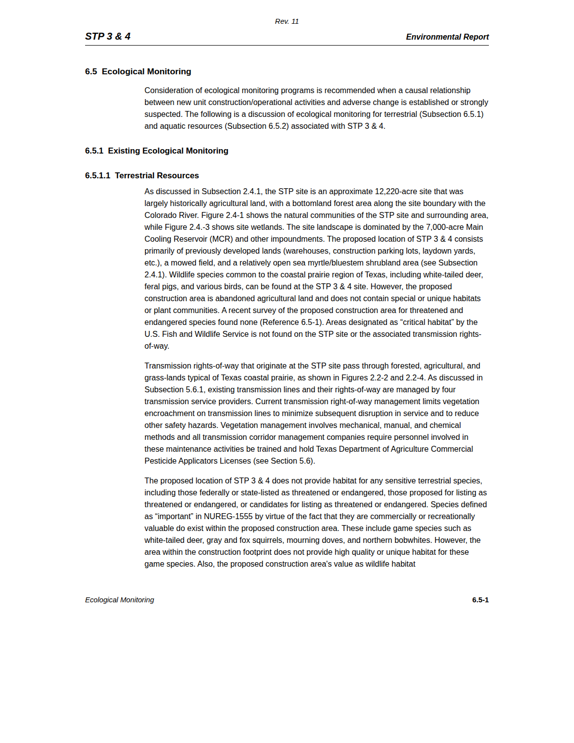Rev. 11
STP 3 & 4 Environmental Report
6.5 Ecological Monitoring
Consideration of ecological monitoring programs is recommended when a causal relationship between new unit construction/operational activities and adverse change is established or strongly suspected. The following is a discussion of ecological monitoring for terrestrial (Subsection 6.5.1) and aquatic resources (Subsection 6.5.2) associated with STP 3 & 4.
6.5.1 Existing Ecological Monitoring
6.5.1.1 Terrestrial Resources
As discussed in Subsection 2.4.1, the STP site is an approximate 12,220-acre site that was largely historically agricultural land, with a bottomland forest area along the site boundary with the Colorado River. Figure 2.4-1 shows the natural communities of the STP site and surrounding area, while Figure 2.4.-3 shows site wetlands. The site landscape is dominated by the 7,000-acre Main Cooling Reservoir (MCR) and other impoundments. The proposed location of STP 3 & 4 consists primarily of previously developed lands (warehouses, construction parking lots, laydown yards, etc.), a mowed field, and a relatively open sea myrtle/bluestem shrubland area (see Subsection 2.4.1). Wildlife species common to the coastal prairie region of Texas, including white-tailed deer, feral pigs, and various birds, can be found at the STP 3 & 4 site. However, the proposed construction area is abandoned agricultural land and does not contain special or unique habitats or plant communities. A recent survey of the proposed construction area for threatened and endangered species found none (Reference 6.5-1). Areas designated as “critical habitat” by the U.S. Fish and Wildlife Service is not found on the STP site or the associated transmission rights-of-way.
Transmission rights-of-way that originate at the STP site pass through forested, agricultural, and grass-lands typical of Texas coastal prairie, as shown in Figures 2.2-2 and 2.2-4. As discussed in Subsection 5.6.1, existing transmission lines and their rights-of-way are managed by four transmission service providers. Current transmission right-of-way management limits vegetation encroachment on transmission lines to minimize subsequent disruption in service and to reduce other safety hazards. Vegetation management involves mechanical, manual, and chemical methods and all transmission corridor management companies require personnel involved in these maintenance activities be trained and hold Texas Department of Agriculture Commercial Pesticide Applicators Licenses (see Section 5.6).
The proposed location of STP 3 & 4 does not provide habitat for any sensitive terrestrial species, including those federally or state-listed as threatened or endangered, those proposed for listing as threatened or endangered, or candidates for listing as threatened or endangered. Species defined as “important” in NUREG-1555 by virtue of the fact that they are commercially or recreationally valuable do exist within the proposed construction area. These include game species such as white-tailed deer, gray and fox squirrels, mourning doves, and northern bobwhites. However, the area within the construction footprint does not provide high quality or unique habitat for these game species. Also, the proposed construction area's value as wildlife habitat
Ecological Monitoring 6.5-1